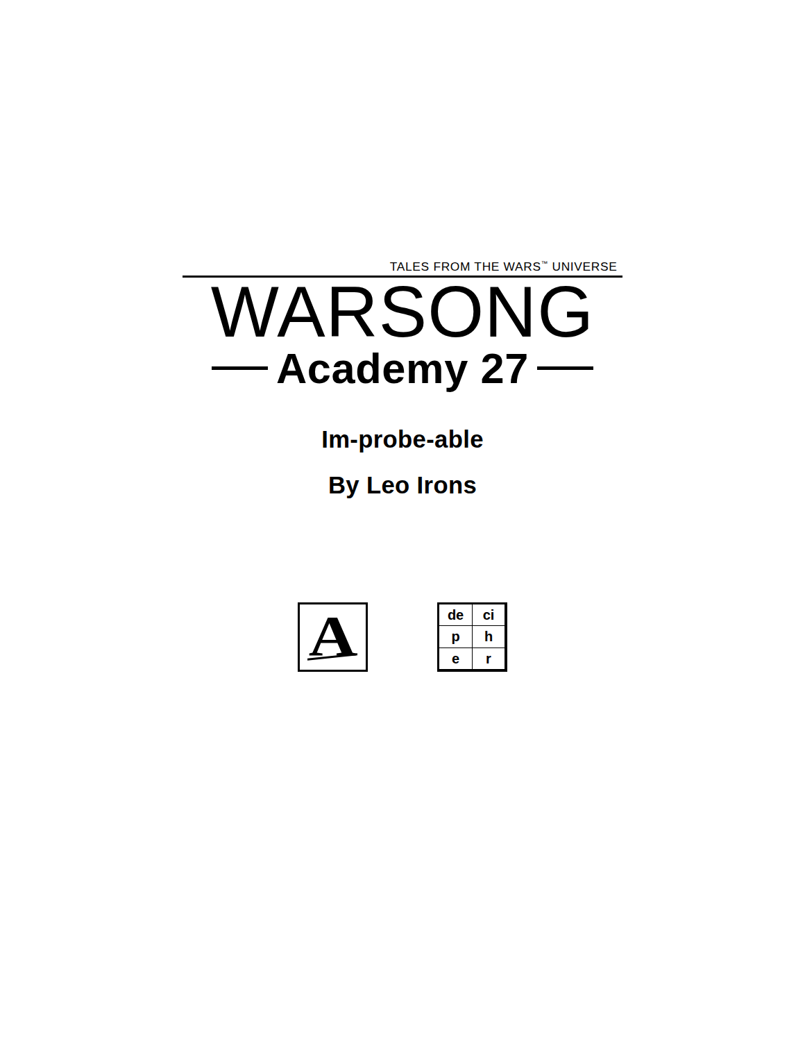Tales from the Wars™ Universe
Warsong
Academy 27
Im-probe-able
By Leo Irons
de ci ph er